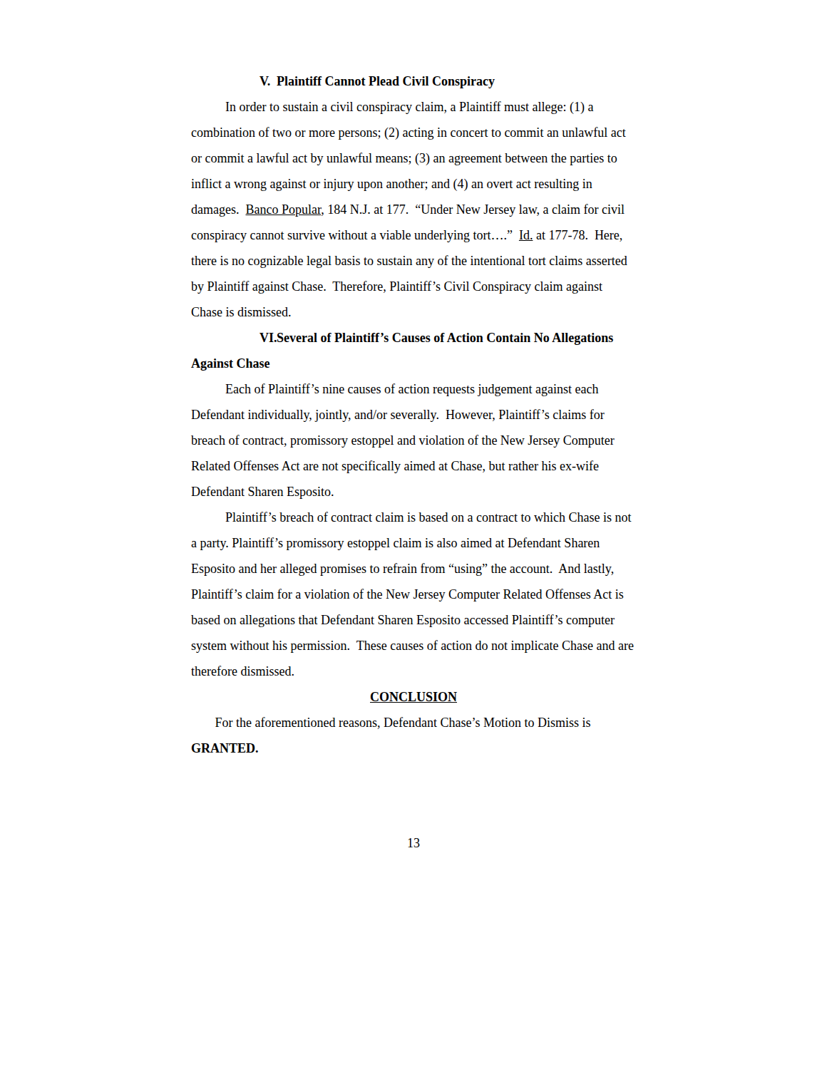V. Plaintiff Cannot Plead Civil Conspiracy
In order to sustain a civil conspiracy claim, a Plaintiff must allege: (1) a combination of two or more persons; (2) acting in concert to commit an unlawful act or commit a lawful act by unlawful means; (3) an agreement between the parties to inflict a wrong against or injury upon another; and (4) an overt act resulting in damages. Banco Popular, 184 N.J. at 177. “Under New Jersey law, a claim for civil conspiracy cannot survive without a viable underlying tort….” Id. at 177-78. Here, there is no cognizable legal basis to sustain any of the intentional tort claims asserted by Plaintiff against Chase. Therefore, Plaintiff’s Civil Conspiracy claim against Chase is dismissed.
VI. Several of Plaintiff’s Causes of Action Contain No Allegations Against Chase
Each of Plaintiff’s nine causes of action requests judgement against each Defendant individually, jointly, and/or severally. However, Plaintiff’s claims for breach of contract, promissory estoppel and violation of the New Jersey Computer Related Offenses Act are not specifically aimed at Chase, but rather his ex-wife Defendant Sharen Esposito.
Plaintiff’s breach of contract claim is based on a contract to which Chase is not a party. Plaintiff’s promissory estoppel claim is also aimed at Defendant Sharen Esposito and her alleged promises to refrain from “using” the account. And lastly, Plaintiff’s claim for a violation of the New Jersey Computer Related Offenses Act is based on allegations that Defendant Sharen Esposito accessed Plaintiff’s computer system without his permission. These causes of action do not implicate Chase and are therefore dismissed.
CONCLUSION
For the aforementioned reasons, Defendant Chase’s Motion to Dismiss is GRANTED.
13